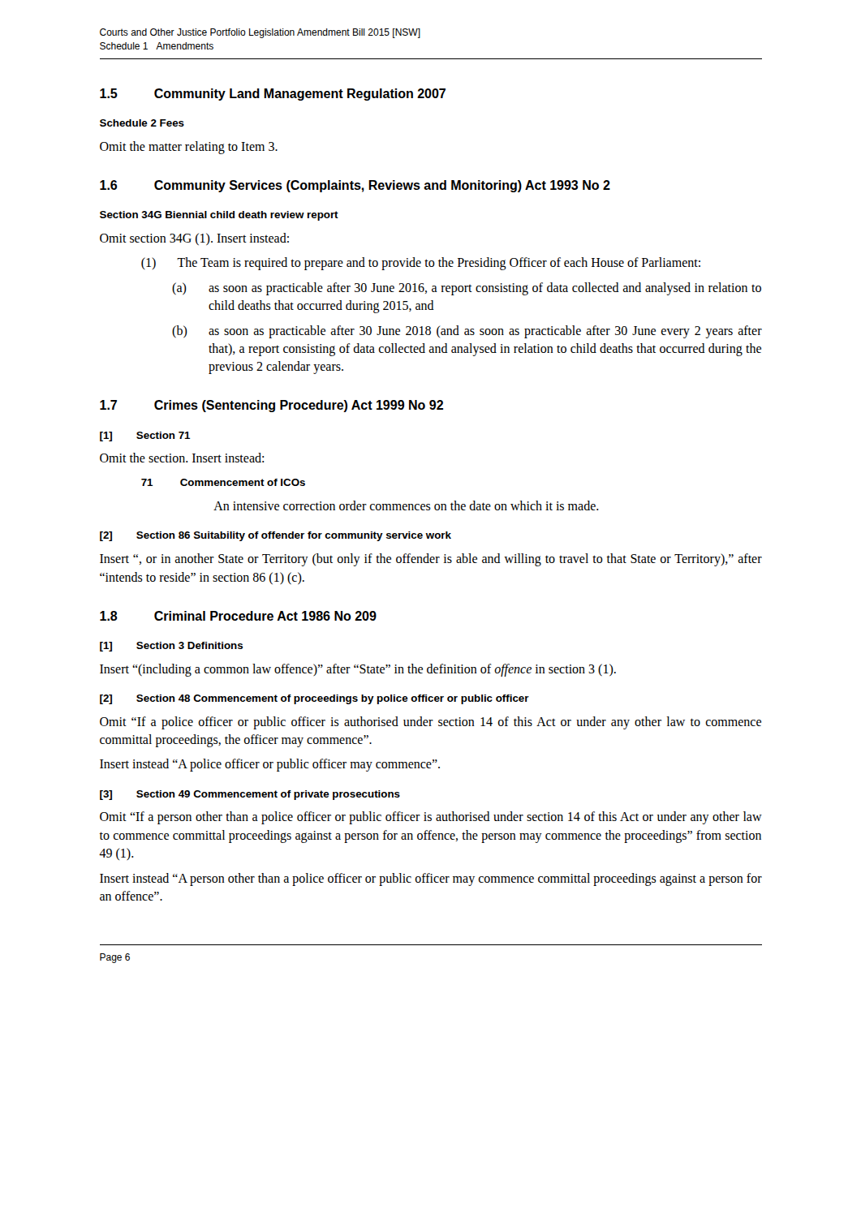Courts and Other Justice Portfolio Legislation Amendment Bill 2015 [NSW] Schedule 1 Amendments
1.5 Community Land Management Regulation 2007
Schedule 2 Fees
Omit the matter relating to Item 3.
1.6 Community Services (Complaints, Reviews and Monitoring) Act 1993 No 2
Section 34G Biennial child death review report
Omit section 34G (1). Insert instead:
(1) The Team is required to prepare and to provide to the Presiding Officer of each House of Parliament:
(a) as soon as practicable after 30 June 2016, a report consisting of data collected and analysed in relation to child deaths that occurred during 2015, and
(b) as soon as practicable after 30 June 2018 (and as soon as practicable after 30 June every 2 years after that), a report consisting of data collected and analysed in relation to child deaths that occurred during the previous 2 calendar years.
1.7 Crimes (Sentencing Procedure) Act 1999 No 92
[1] Section 71
Omit the section. Insert instead:
71 Commencement of ICOs
An intensive correction order commences on the date on which it is made.
[2] Section 86 Suitability of offender for community service work
Insert “, or in another State or Territory (but only if the offender is able and willing to travel to that State or Territory),” after “intends to reside” in section 86 (1) (c).
1.8 Criminal Procedure Act 1986 No 209
[1] Section 3 Definitions
Insert “(including a common law offence)” after “State” in the definition of offence in section 3 (1).
[2] Section 48 Commencement of proceedings by police officer or public officer
Omit “If a police officer or public officer is authorised under section 14 of this Act or under any other law to commence committal proceedings, the officer may commence”.
Insert instead “A police officer or public officer may commence”.
[3] Section 49 Commencement of private prosecutions
Omit “If a person other than a police officer or public officer is authorised under section 14 of this Act or under any other law to commence committal proceedings against a person for an offence, the person may commence the proceedings” from section 49 (1).
Insert instead “A person other than a police officer or public officer may commence committal proceedings against a person for an offence”.
Page 6